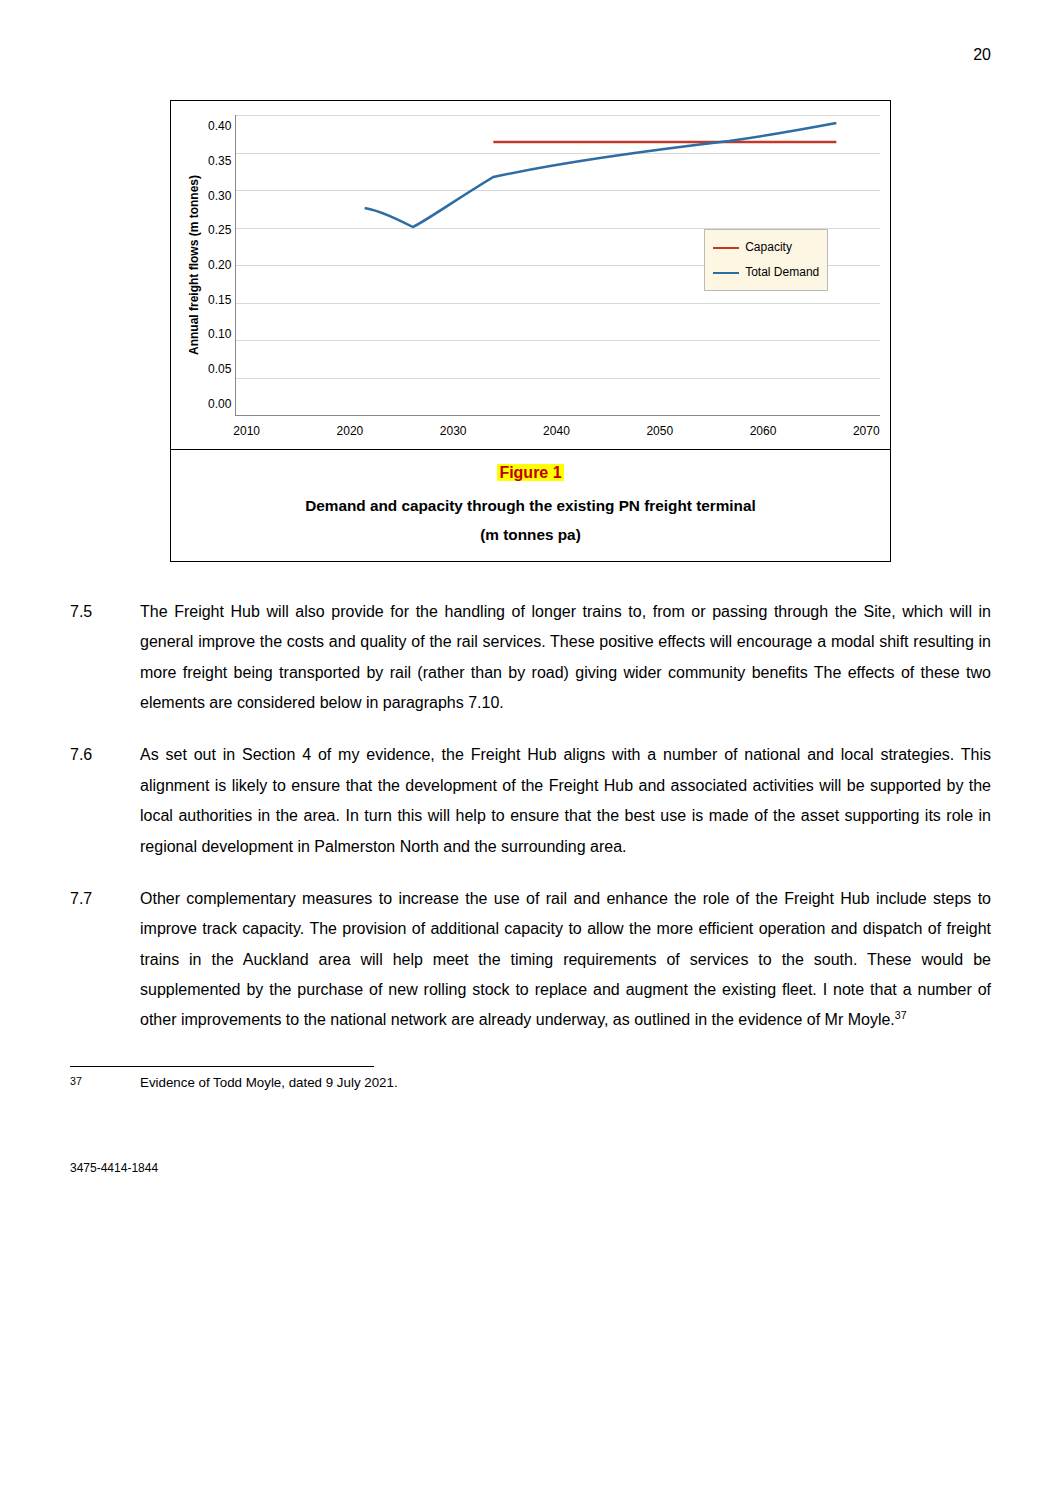20
Annual freight flows (m tonnes)
0.40 0.35 0.30 0.25 0.20 0.15 0.10 0.05 0.00
Capacity
Total Demand
2010 2020 2030 2040 2050 2060 2070
Figure 1
Demand and capacity through the existing PN freight terminal
(m tonnes pa)
7.5
The Freight Hub will also provide for the handling of longer trains to, from or passing through the Site, which will in general improve the costs and quality of the rail services. These positive effects will encourage a modal shift resulting in more freight being transported by rail (rather than by road) giving wider community benefits The effects of these two elements are considered below in paragraphs 7.10.
7.6
As set out in Section 4 of my evidence, the Freight Hub aligns with a number of national and local strategies. This alignment is likely to ensure that the development of the Freight Hub and associated activities will be supported by the local authorities in the area. In turn this will help to ensure that the best use is made of the asset supporting its role in regional development in Palmerston North and the surrounding area.
7.7
Other complementary measures to increase the use of rail and enhance the role of the Freight Hub include steps to improve track capacity. The provision of additional capacity to allow the more efficient operation and dispatch of freight trains in the Auckland area will help meet the timing requirements of services to the south. These would be supplemented by the purchase of new rolling stock to replace and augment the existing fleet. I note that a number of other improvements to the national network are already underway, as outlined in the evidence of Mr Moyle.37
37
Evidence of Todd Moyle, dated 9 July 2021.
3475-4414-1844